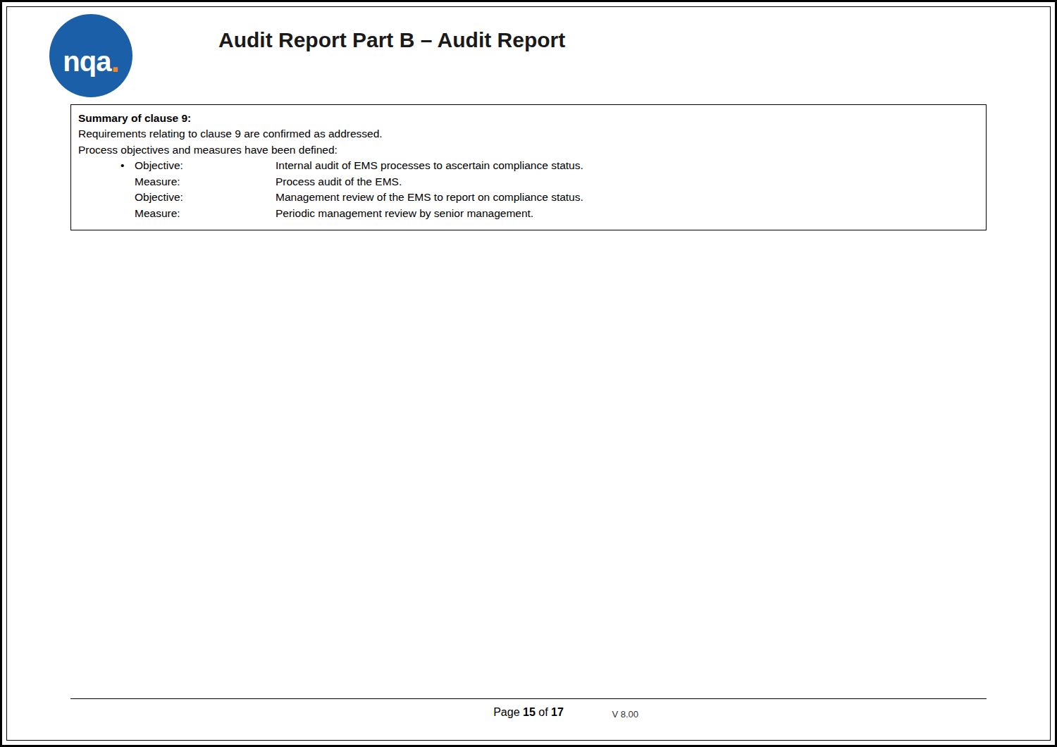nqa.
Audit Report Part B – Audit Report
Summary of clause 9:
Requirements relating to clause 9 are confirmed as addressed.
Process objectives and measures have been defined:
Objective:
Internal audit of EMS processes to ascertain compliance status.
Measure:
Process audit of the EMS.
Objective:
Management review of the EMS to report on compliance status.
Measure:
Periodic management review by senior management.
Page 15 of 17
V 8.00